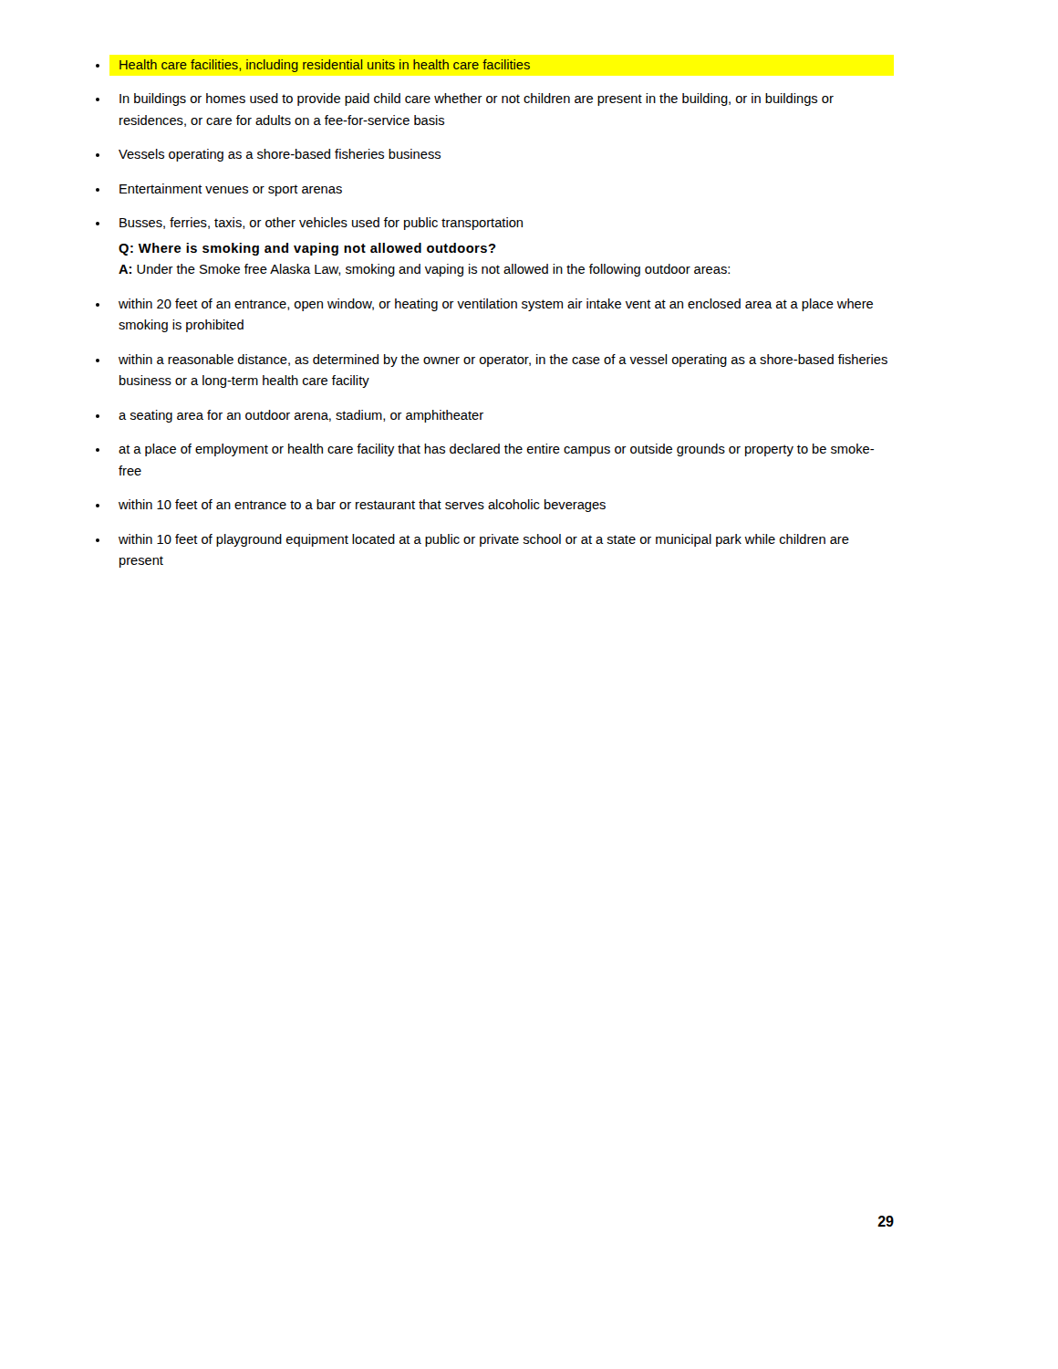Health care facilities, including residential units in health care facilities
In buildings or homes used to provide paid child care whether or not children are present in the building, or in buildings or residences, or care for adults on a fee-for-service basis
Vessels operating as a shore-based fisheries business
Entertainment venues or sport arenas
Busses, ferries, taxis, or other vehicles used for public transportation
Q: Where is smoking and vaping not allowed outdoors?
A: Under the Smoke free Alaska Law, smoking and vaping is not allowed in the following outdoor areas:
within 20 feet of an entrance, open window, or heating or ventilation system air intake vent at an enclosed area at a place where smoking is prohibited
within a reasonable distance, as determined by the owner or operator, in the case of a vessel operating as a shore-based fisheries business or a long-term health care facility
a seating area for an outdoor arena, stadium, or amphitheater
at a place of employment or health care facility that has declared the entire campus or outside grounds or property to be smoke-free
within 10 feet of an entrance to a bar or restaurant that serves alcoholic beverages
within 10 feet of playground equipment located at a public or private school or at a state or municipal park while children are present
29